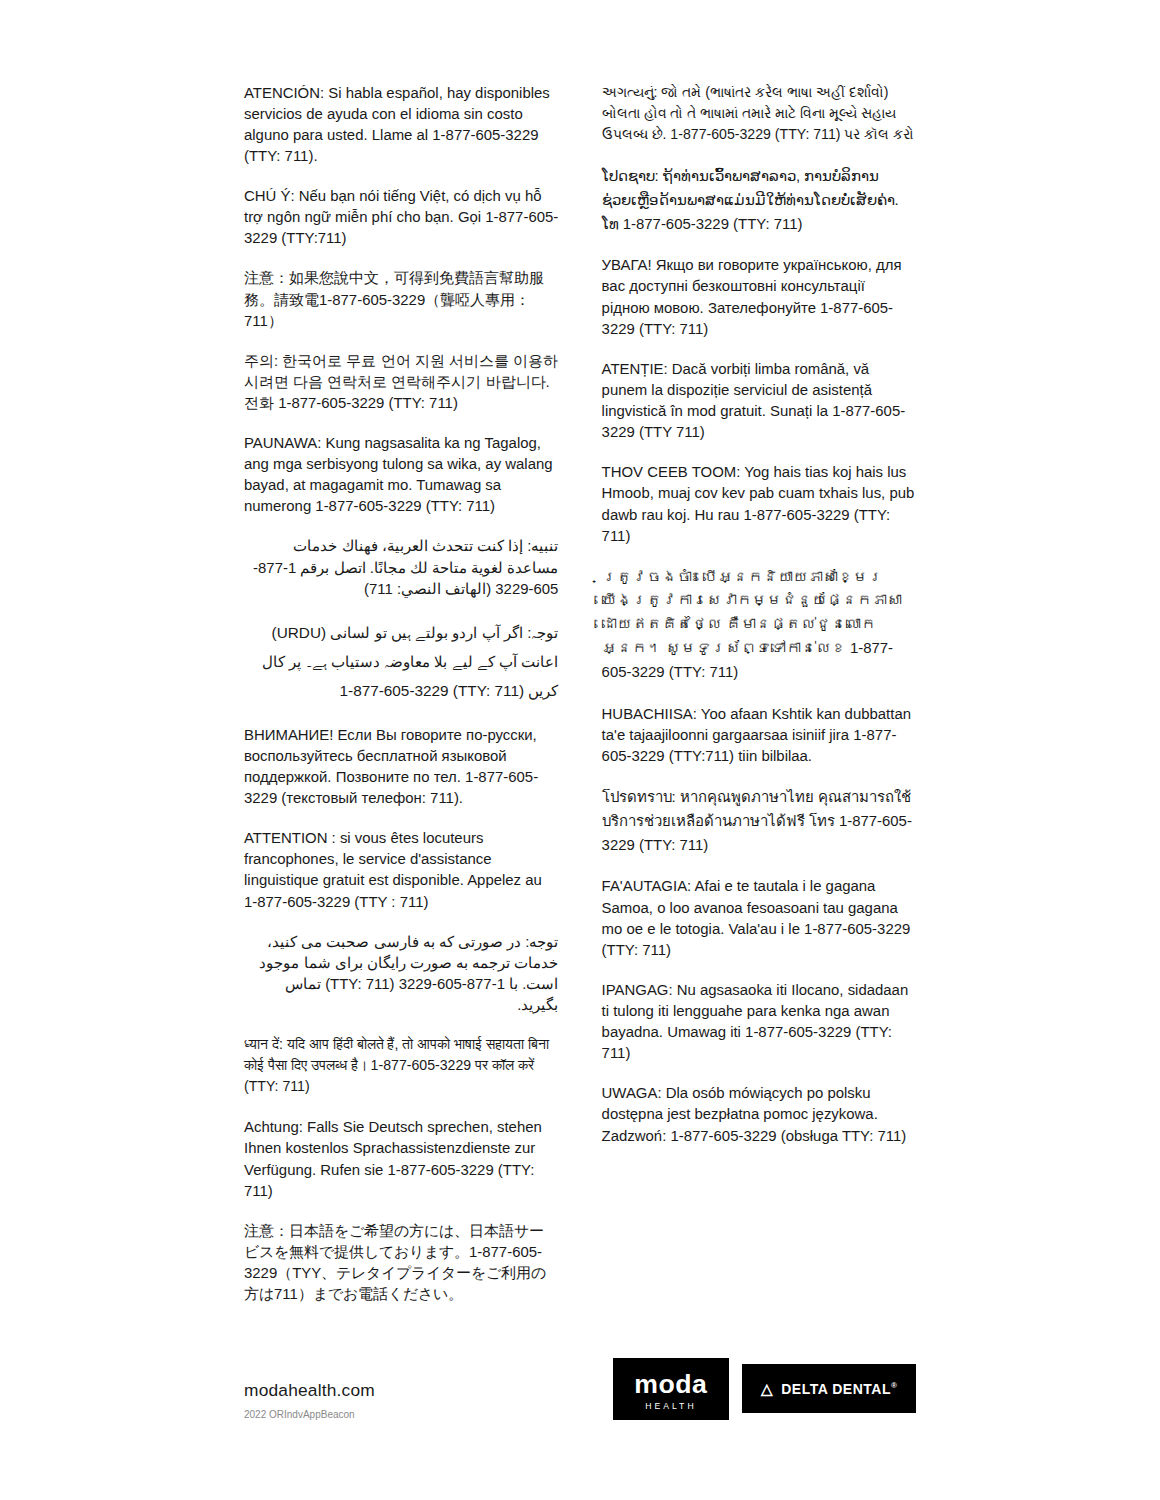ATENCIÓN: Si habla español, hay disponibles servicios de ayuda con el idioma sin costo alguno para usted. Llame al 1-877-605-3229 (TTY: 711).
CHÚ Ý: Nếu bạn nói tiếng Việt, có dịch vụ hỗ trợ ngôn ngữ miễn phí cho bạn. Gọi 1-877-605-3229 (TTY:711)
注意：如果您說中文，可得到免費語言幫助服務。請致電1-877-605-3229（聾啞人專用：711）
주의: 한국어로 무료 언어 지원 서비스를 이용하시려면 다음 연락처로 연락해주시기 바랍니다. 전화 1-877-605-3229 (TTY: 711)
PAUNAWA: Kung nagsasalita ka ng Tagalog, ang mga serbisyong tulong sa wika, ay walang bayad, at magagamit mo. Tumawag sa numerong 1-877-605-3229 (TTY: 711)
تنبيه: إذا كنت تتحدث العربية، فهناك خدمات مساعدة لغوية متاحة لك مجانًا. اتصل برقم 1-877-605-3229 (الهاتف النصي: 711)
توجہ: اگر آپ اردو بولتے ہیں تو لسانی (URDU) اعانت آپ کے لیے بلا معاوضہ دستیاب ہے۔ پر کال کریں (TTY: 711) 1-877-605-3229
ВНИМАНИЕ! Если Вы говорите по-русски, воспользуйтесь бесплатной языковой поддержкой. Позвоните по тел. 1-877-605-3229 (текстовый телефон: 711).
ATTENTION : si vous êtes locuteurs francophones, le service d'assistance linguistique gratuit est disponible. Appelez au 1-877-605-3229 (TTY : 711)
توجه: در صورتی که به فارسی صحبت می کنید، خدمات ترجمه به صورت رایگان برای شما موجود است. با 1-877-605-3229 (TTY: 711) تماس بگیرید.
ध्यान दें: यदि आप हिंदी बोलते हैं, तो आपको भाषाई सहायता बिना कोई पैसा दिए उपलब्ध है। 1-877-605-3229 पर कॉल करें (TTY: 711)
Achtung: Falls Sie Deutsch sprechen, stehen Ihnen kostenlos Sprachassistenzdienste zur Verfügung. Rufen sie 1-877-605-3229 (TTY: 711)
注意：日本語をご希望の方には、日本語サービスを無料で提供しております。1-877-605-3229（TYY、テレタイプライターをご利用の方は711）までお電話ください。
અગત્યનું: જો તમે (ભાષાંતર કરેલ ભાષા અહીં દર્શાવો) બોલતા હોવ તો તે ભાષામાં તમારે માટે વિના મૂલ્યે સહાય ઉપલબ્ધ છે. 1-877-605-3229 (TTY: 711) પર કૉલ કરો
ໂປດຊາບ: ຖ້າທ່ານເວົ້າພາສາລາວ, ການບໍລິການຊ່ວຍເຫຼືອດ້ານພາສາແມ່ນມີໃຫ້ທ່ານໂດຍບໍ່ເສັຍຄ່າ. ໂທ 1-877-605-3229 (TTY: 711)
УВАГА! Якщо ви говорите українською, для вас доступні безкоштовні консультації рідною мовою. Зателефонуйте 1-877-605-3229 (TTY: 711)
ATENȚIE: Dacă vorbiți limba română, vă punem la dispoziție serviciul de asistență lingvistică în mod gratuit. Sunați la 1-877-605-3229 (TTY 711)
THOV CEEB TOOM: Yog hais tias koj hais lus Hmoob, muaj cov kev pab cuam txhais lus, pub dawb rau koj. Hu rau 1-877-605-3229 (TTY: 711)
ត្រូវចងចាំ៖ បើអ្នកនិយាយភាសាខ្មែរ យើងត្រូវការសេវាកម្មជំនួយផ្នែកភាសាដោយឥតគិតថ្លៃ គឺមានផ្តល់ជូនលោកអ្នក។ សូមទូរស័ព្ទទៅកាន់លេខ 1-877-605-3229 (TTY: 711)
HUBACHIISA: Yoo afaan Kshtik kan dubbattan ta'e tajaajiloonni gargaarsaa isiniif jira 1-877-605-3229 (TTY:711) tiin bilbilaa.
โปรดทราบ: หากคุณพูดภาษาไทย คุณสามารถใช้บริการช่วยเหลือด้านภาษาได้ฟรี โทร 1-877-605-3229 (TTY: 711)
FA'AUTAGIA: Afai e te tautala i le gagana Samoa, o loo avanoa fesoasoani tau gagana mo oe e le totogia. Vala'au i le 1-877-605-3229 (TTY: 711)
IPANGAG: Nu agsasaoka iti Ilocano, sidadaan ti tulong iti lengguahe para kenka nga awan bayadna. Umawag iti 1-877-605-3229 (TTY: 711)
UWAGA: Dla osób mówiących po polsku dostępna jest bezpłatna pomoc językowa. Zadzwoń: 1-877-605-3229 (obsługa TTY: 711)
modahealth.com
2022 ORIndvAppBeacon
moda HEALTH
△ DELTA DENTAL®